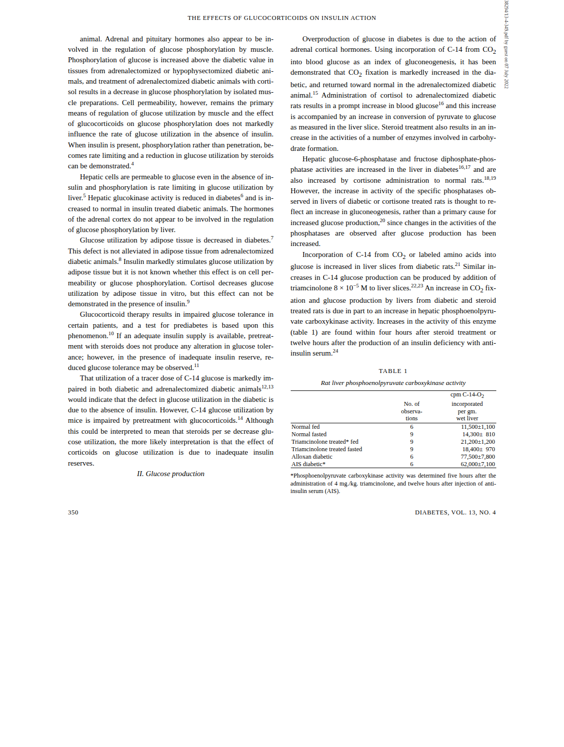The Effects of Glucocorticoids on Insulin Action
animal. Adrenal and pituitary hormones also appear to be involved in the regulation of glucose phosphorylation by muscle. Phosphorylation of glucose is increased above the diabetic value in tissues from adrenalectomized or hypophysectomized diabetic animals, and treatment of adrenalectomized diabetic animals with cortisol results in a decrease in glucose phosphorylation by isolated muscle preparations. Cell permeability, however, remains the primary means of regulation of glucose utilization by muscle and the effect of glucocorticoids on glucose phosphorylation does not markedly influence the rate of glucose utilization in the absence of insulin. When insulin is present, phosphorylation rather than penetration, becomes rate limiting and a reduction in glucose utilization by steroids can be demonstrated.4
Hepatic cells are permeable to glucose even in the absence of insulin and phosphorylation is rate limiting in glucose utilization by liver.5 Hepatic glucokinase activity is reduced in diabetes6 and is increased to normal in insulin treated diabetic animals. The hormones of the adrenal cortex do not appear to be involved in the regulation of glucose phosphorylation by liver.
Glucose utilization by adipose tissue is decreased in diabetes.7 This defect is not alleviated in adipose tissue from adrenalectomized diabetic animals.8 Insulin markedly stimulates glucose utilization by adipose tissue but it is not known whether this effect is on cell permeability or glucose phosphorylation. Cortisol decreases glucose utilization by adipose tissue in vitro, but this effect can not be demonstrated in the presence of insulin.9
Glucocorticoid therapy results in impaired glucose tolerance in certain patients, and a test for prediabetes is based upon this phenomenon.10 If an adequate insulin supply is available, pretreatment with steroids does not produce any alteration in glucose tolerance; however, in the presence of inadequate insulin reserve, reduced glucose tolerance may be observed.11
That utilization of a tracer dose of C-14 glucose is markedly impaired in both diabetic and adrenalectomized diabetic animals12,13 would indicate that the defect in glucose utilization in the diabetic is due to the absence of insulin. However, C-14 glucose utilization by mice is impaired by pretreatment with glucocorticoids.14 Although this could be interpreted to mean that steroids per se decrease glucose utilization, the more likely interpretation is that the effect of corticoids on glucose utilization is due to inadequate insulin reserves.
II. Glucose production
Overproduction of glucose in diabetes is due to the action of adrenal cortical hormones. Using incorporation of C-14 from CO2 into blood glucose as an index of gluconeogenesis, it has been demonstrated that CO2 fixation is markedly increased in the diabetic, and returned toward normal in the adrenalectomized diabetic animal.15 Administration of cortisol to adrenalectomized diabetic rats results in a prompt increase in blood glucose16 and this increase is accompanied by an increase in conversion of pyruvate to glucose as measured in the liver slice. Steroid treatment also results in an increase in the activities of a number of enzymes involved in carbohydrate formation.
Hepatic glucose-6-phosphatase and fructose diphosphate-phosphatase activities are increased in the liver in diabetes16,17 and are also increased by cortisone administration to normal rats.18,19 However, the increase in activity of the specific phosphatases observed in livers of diabetic or cortisone treated rats is thought to reflect an increase in gluconeogenesis, rather than a primary cause for increased glucose production,20 since changes in the activities of the phosphatases are observed after glucose production has been increased.
Incorporation of C-14 from CO2 or labeled amino acids into glucose is increased in liver slices from diabetic rats.21 Similar increases in C-14 glucose production can be produced by addition of triamcinolone 8 × 10−5 M to liver slices.22,23 An increase in CO2 fixation and glucose production by livers from diabetic and steroid treated rats is due in part to an increase in hepatic phosphoenolpyruvate carboxykinase activity. Increases in the activity of this enzyme (table 1) are found within four hours after steroid treatment or twelve hours after the production of an insulin deficiency with anti-insulin serum.24
TABLE 1
Rat liver phosphoenolpyruvate carboxykinase activity
| | | cpm C-14-O 2 |
| --- | --- | --- |
| | No. of observa- tions | incorporated per gm. wet liver |
| Normal fed | 6 | 11,500±1,100 |
| Normal fasted | 9 | 14,300± 810 |
| Triamcinolone treated* fed | 9 | 21,200±1,200 |
| Triamcinolone treated fasted | 9 | 18,400± 970 |
| Alloxan diabetic | 6 | 77,500±7,800 |
| AIS diabetic* | 6 | 62,000±7,100 |
*Phosphoenolpyruvate carboxykinase activity was determined five hours after the administration of 4 mg./kg. triamcinolone, and twelve hours after injection of anti-insulin serum (AIS).
350
DIABETES, VOL. 13, NO. 4
Downloaded from http://diabetesjournals.org/diabetes/article-pdf/13/4/349/338294/13-4-349.pdf by guest on 07 July 2022